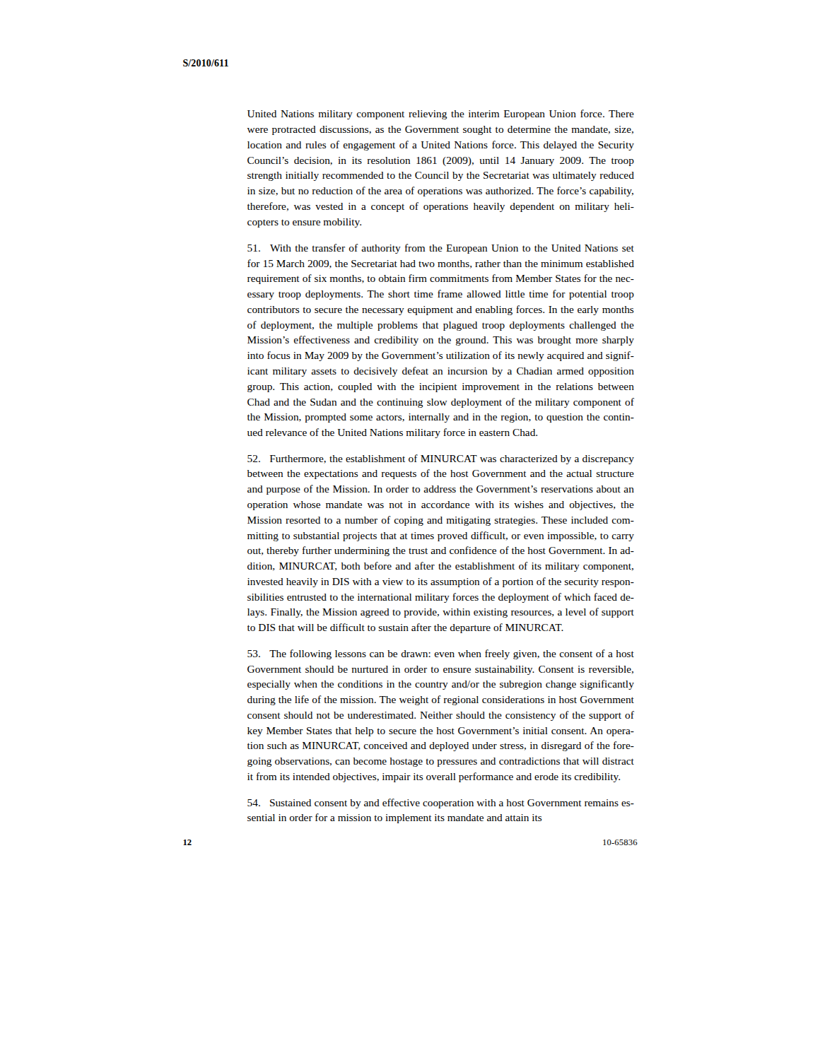S/2010/611
United Nations military component relieving the interim European Union force. There were protracted discussions, as the Government sought to determine the mandate, size, location and rules of engagement of a United Nations force. This delayed the Security Council’s decision, in its resolution 1861 (2009), until 14 January 2009. The troop strength initially recommended to the Council by the Secretariat was ultimately reduced in size, but no reduction of the area of operations was authorized. The force’s capability, therefore, was vested in a concept of operations heavily dependent on military helicopters to ensure mobility.
51. With the transfer of authority from the European Union to the United Nations set for 15 March 2009, the Secretariat had two months, rather than the minimum established requirement of six months, to obtain firm commitments from Member States for the necessary troop deployments. The short time frame allowed little time for potential troop contributors to secure the necessary equipment and enabling forces. In the early months of deployment, the multiple problems that plagued troop deployments challenged the Mission’s effectiveness and credibility on the ground. This was brought more sharply into focus in May 2009 by the Government’s utilization of its newly acquired and significant military assets to decisively defeat an incursion by a Chadian armed opposition group. This action, coupled with the incipient improvement in the relations between Chad and the Sudan and the continuing slow deployment of the military component of the Mission, prompted some actors, internally and in the region, to question the continued relevance of the United Nations military force in eastern Chad.
52. Furthermore, the establishment of MINURCAT was characterized by a discrepancy between the expectations and requests of the host Government and the actual structure and purpose of the Mission. In order to address the Government’s reservations about an operation whose mandate was not in accordance with its wishes and objectives, the Mission resorted to a number of coping and mitigating strategies. These included committing to substantial projects that at times proved difficult, or even impossible, to carry out, thereby further undermining the trust and confidence of the host Government. In addition, MINURCAT, both before and after the establishment of its military component, invested heavily in DIS with a view to its assumption of a portion of the security responsibilities entrusted to the international military forces the deployment of which faced delays. Finally, the Mission agreed to provide, within existing resources, a level of support to DIS that will be difficult to sustain after the departure of MINURCAT.
53. The following lessons can be drawn: even when freely given, the consent of a host Government should be nurtured in order to ensure sustainability. Consent is reversible, especially when the conditions in the country and/or the subregion change significantly during the life of the mission. The weight of regional considerations in host Government consent should not be underestimated. Neither should the consistency of the support of key Member States that help to secure the host Government’s initial consent. An operation such as MINURCAT, conceived and deployed under stress, in disregard of the foregoing observations, can become hostage to pressures and contradictions that will distract it from its intended objectives, impair its overall performance and erode its credibility.
54. Sustained consent by and effective cooperation with a host Government remains essential in order for a mission to implement its mandate and attain its
12 10-65836